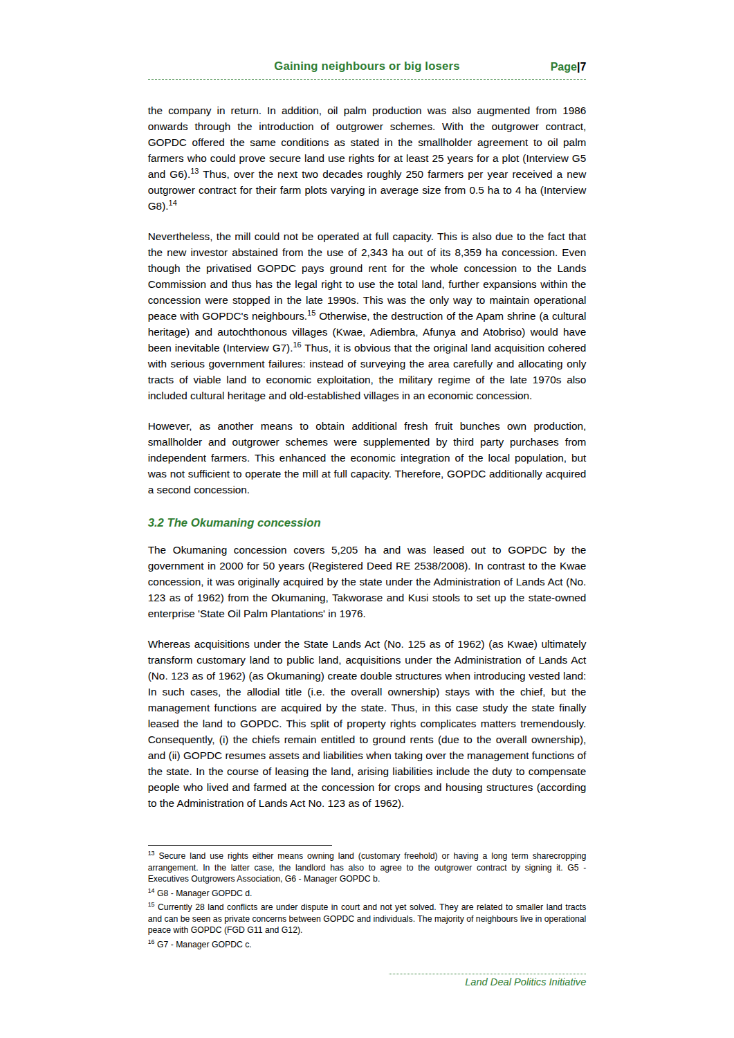Gaining neighbours or big losers Page|7
the company in return. In addition, oil palm production was also augmented from 1986 onwards through the introduction of outgrower schemes. With the outgrower contract, GOPDC offered the same conditions as stated in the smallholder agreement to oil palm farmers who could prove secure land use rights for at least 25 years for a plot (Interview G5 and G6).13 Thus, over the next two decades roughly 250 farmers per year received a new outgrower contract for their farm plots varying in average size from 0.5 ha to 4 ha (Interview G8).14
Nevertheless, the mill could not be operated at full capacity. This is also due to the fact that the new investor abstained from the use of 2,343 ha out of its 8,359 ha concession. Even though the privatised GOPDC pays ground rent for the whole concession to the Lands Commission and thus has the legal right to use the total land, further expansions within the concession were stopped in the late 1990s. This was the only way to maintain operational peace with GOPDC's neighbours.15 Otherwise, the destruction of the Apam shrine (a cultural heritage) and autochthonous villages (Kwae, Adiembra, Afunya and Atobriso) would have been inevitable (Interview G7).16 Thus, it is obvious that the original land acquisition cohered with serious government failures: instead of surveying the area carefully and allocating only tracts of viable land to economic exploitation, the military regime of the late 1970s also included cultural heritage and old-established villages in an economic concession.
However, as another means to obtain additional fresh fruit bunches own production, smallholder and outgrower schemes were supplemented by third party purchases from independent farmers. This enhanced the economic integration of the local population, but was not sufficient to operate the mill at full capacity. Therefore, GOPDC additionally acquired a second concession.
3.2 The Okumaning concession
The Okumaning concession covers 5,205 ha and was leased out to GOPDC by the government in 2000 for 50 years (Registered Deed RE 2538/2008). In contrast to the Kwae concession, it was originally acquired by the state under the Administration of Lands Act (No. 123 as of 1962) from the Okumaning, Takworase and Kusi stools to set up the state-owned enterprise 'State Oil Palm Plantations' in 1976.
Whereas acquisitions under the State Lands Act (No. 125 as of 1962) (as Kwae) ultimately transform customary land to public land, acquisitions under the Administration of Lands Act (No. 123 as of 1962) (as Okumaning) create double structures when introducing vested land: In such cases, the allodial title (i.e. the overall ownership) stays with the chief, but the management functions are acquired by the state. Thus, in this case study the state finally leased the land to GOPDC. This split of property rights complicates matters tremendously. Consequently, (i) the chiefs remain entitled to ground rents (due to the overall ownership), and (ii) GOPDC resumes assets and liabilities when taking over the management functions of the state. In the course of leasing the land, arising liabilities include the duty to compensate people who lived and farmed at the concession for crops and housing structures (according to the Administration of Lands Act No. 123 as of 1962).
13 Secure land use rights either means owning land (customary freehold) or having a long term sharecropping arrangement. In the latter case, the landlord has also to agree to the outgrower contract by signing it. G5 - Executives Outgrowers Association, G6 - Manager GOPDC b.
14 G8 - Manager GOPDC d.
15 Currently 28 land conflicts are under dispute in court and not yet solved. They are related to smaller land tracts and can be seen as private concerns between GOPDC and individuals. The majority of neighbours live in operational peace with GOPDC (FGD G11 and G12).
16 G7 - Manager GOPDC c.
Land Deal Politics Initiative